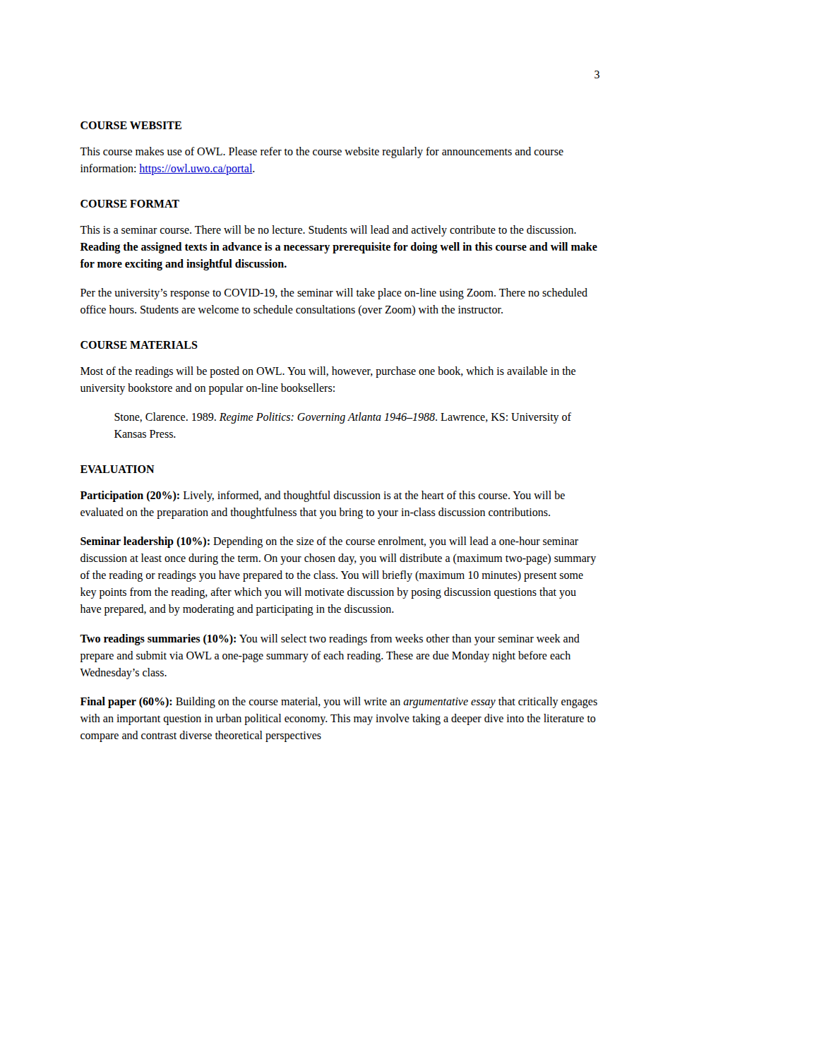3
Course Website
This course makes use of OWL. Please refer to the course website regularly for announcements and course information: https://owl.uwo.ca/portal.
Course Format
This is a seminar course. There will be no lecture. Students will lead and actively contribute to the discussion. Reading the assigned texts in advance is a necessary prerequisite for doing well in this course and will make for more exciting and insightful discussion.
Per the university’s response to COVID-19, the seminar will take place on-line using Zoom. There no scheduled office hours. Students are welcome to schedule consultations (over Zoom) with the instructor.
Course Materials
Most of the readings will be posted on OWL. You will, however, purchase one book, which is available in the university bookstore and on popular on-line booksellers:
Stone, Clarence. 1989. Regime Politics: Governing Atlanta 1946–1988. Lawrence, KS: University of Kansas Press.
Evaluation
Participation (20%): Lively, informed, and thoughtful discussion is at the heart of this course. You will be evaluated on the preparation and thoughtfulness that you bring to your in-class discussion contributions.
Seminar leadership (10%): Depending on the size of the course enrolment, you will lead a one-hour seminar discussion at least once during the term. On your chosen day, you will distribute a (maximum two-page) summary of the reading or readings you have prepared to the class. You will briefly (maximum 10 minutes) present some key points from the reading, after which you will motivate discussion by posing discussion questions that you have prepared, and by moderating and participating in the discussion.
Two readings summaries (10%): You will select two readings from weeks other than your seminar week and prepare and submit via OWL a one-page summary of each reading. These are due Monday night before each Wednesday’s class.
Final paper (60%): Building on the course material, you will write an argumentative essay that critically engages with an important question in urban political economy. This may involve taking a deeper dive into the literature to compare and contrast diverse theoretical perspectives